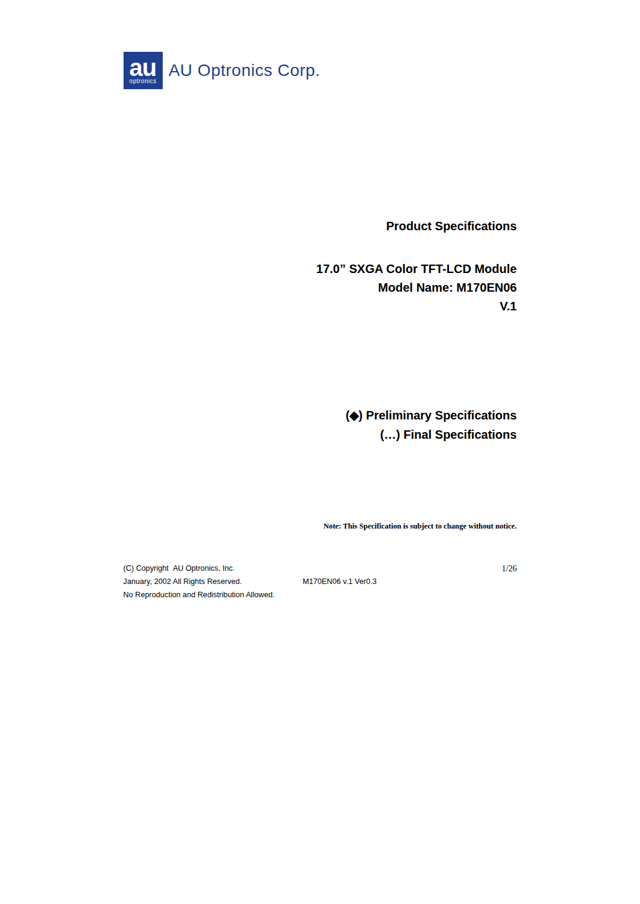auoptronics AU Optronics Corp.
Product Specifications
17.0” SXGA Color TFT-LCD Module
Model Name: M170EN06
V.1
(◆) Preliminary Specifications
(…) Final Specifications
Note: This Specification is subject to change without notice.
1/26
(C) Copyright AU Optronics, Inc.
January, 2002 All Rights Reserved.
M170EN06 v.1 Ver0.3
No Reproduction and Redistribution Allowed.